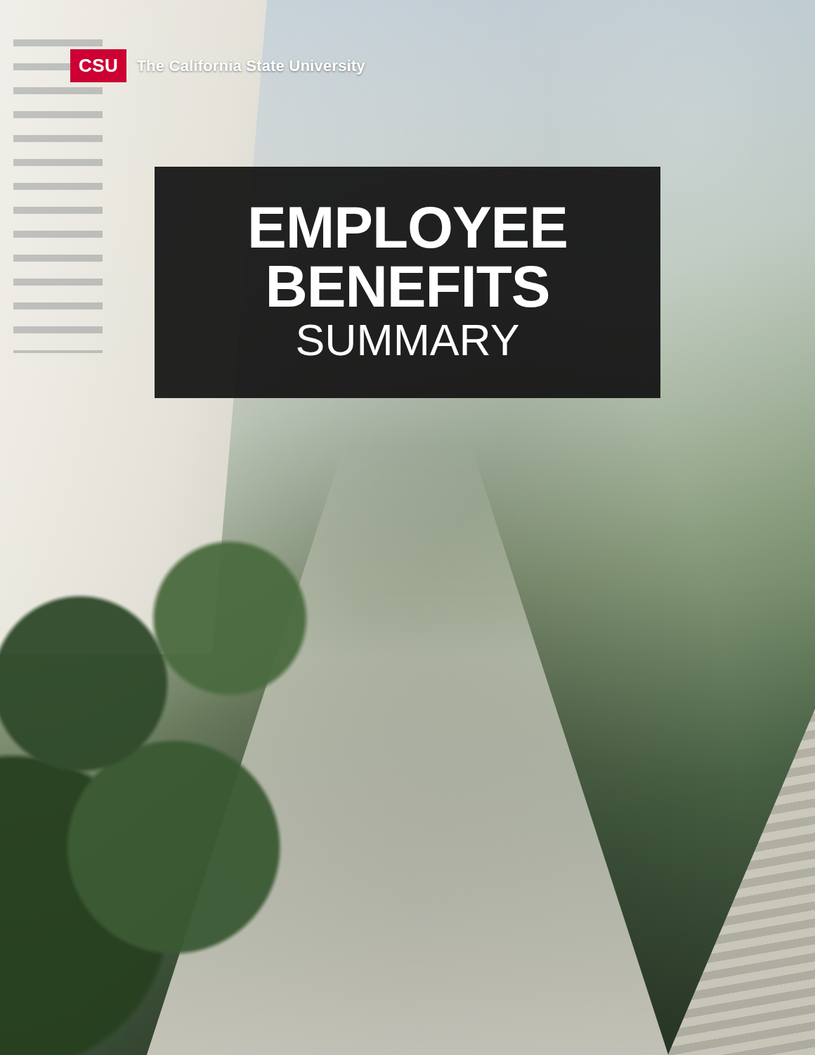CSU The California State University
Employee Benefits Summary